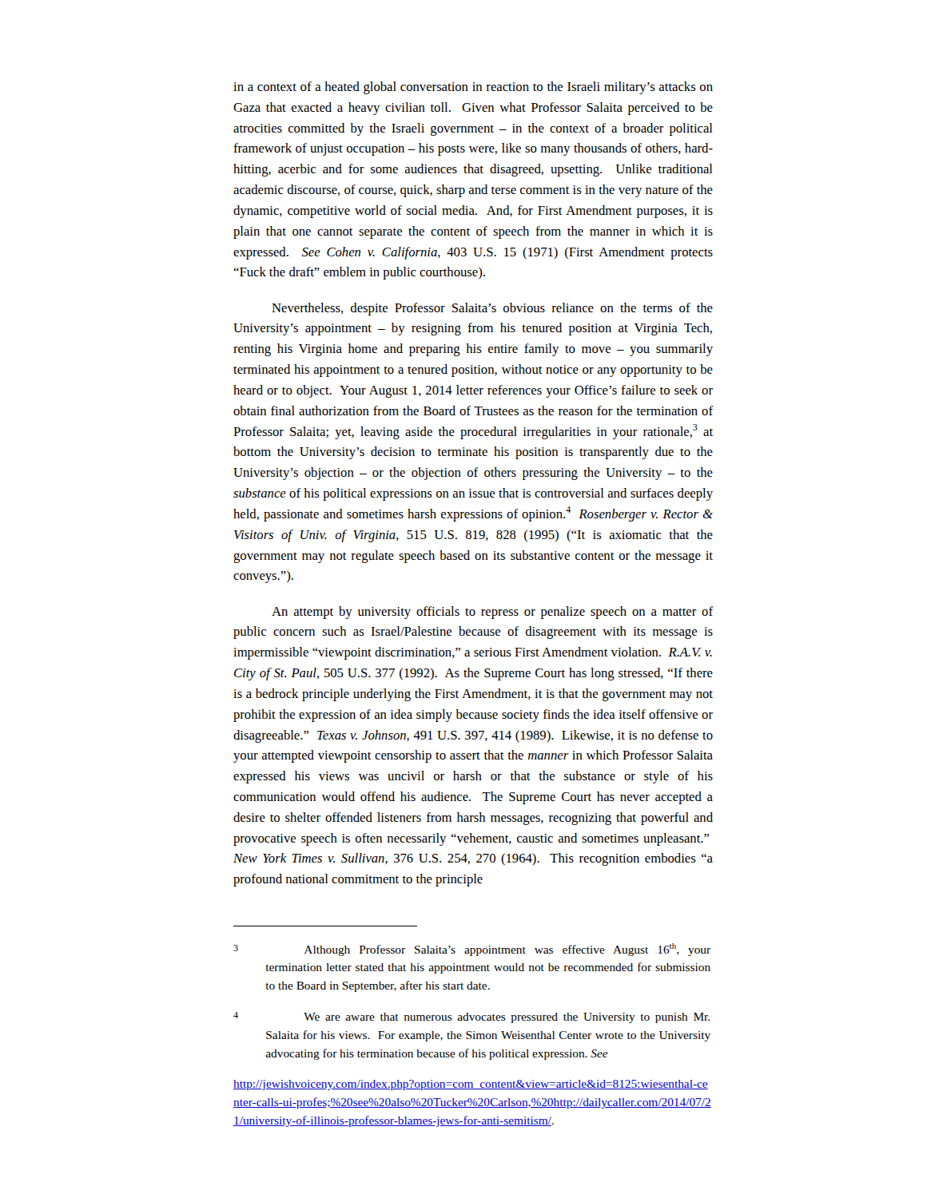in a context of a heated global conversation in reaction to the Israeli military’s attacks on Gaza that exacted a heavy civilian toll. Given what Professor Salaita perceived to be atrocities committed by the Israeli government – in the context of a broader political framework of unjust occupation – his posts were, like so many thousands of others, hard-hitting, acerbic and for some audiences that disagreed, upsetting. Unlike traditional academic discourse, of course, quick, sharp and terse comment is in the very nature of the dynamic, competitive world of social media. And, for First Amendment purposes, it is plain that one cannot separate the content of speech from the manner in which it is expressed. See Cohen v. California, 403 U.S. 15 (1971) (First Amendment protects “Fuck the draft” emblem in public courthouse).
Nevertheless, despite Professor Salaita’s obvious reliance on the terms of the University’s appointment – by resigning from his tenured position at Virginia Tech, renting his Virginia home and preparing his entire family to move – you summarily terminated his appointment to a tenured position, without notice or any opportunity to be heard or to object. Your August 1, 2014 letter references your Office’s failure to seek or obtain final authorization from the Board of Trustees as the reason for the termination of Professor Salaita; yet, leaving aside the procedural irregularities in your rationale,3 at bottom the University’s decision to terminate his position is transparently due to the University’s objection – or the objection of others pressuring the University – to the substance of his political expressions on an issue that is controversial and surfaces deeply held, passionate and sometimes harsh expressions of opinion.4 Rosenberger v. Rector & Visitors of Univ. of Virginia, 515 U.S. 819, 828 (1995) (“It is axiomatic that the government may not regulate speech based on its substantive content or the message it conveys.”).
An attempt by university officials to repress or penalize speech on a matter of public concern such as Israel/Palestine because of disagreement with its message is impermissible “viewpoint discrimination,” a serious First Amendment violation. R.A.V. v. City of St. Paul, 505 U.S. 377 (1992). As the Supreme Court has long stressed, “If there is a bedrock principle underlying the First Amendment, it is that the government may not prohibit the expression of an idea simply because society finds the idea itself offensive or disagreeable.” Texas v. Johnson, 491 U.S. 397, 414 (1989). Likewise, it is no defense to your attempted viewpoint censorship to assert that the manner in which Professor Salaita expressed his views was uncivil or harsh or that the substance or style of his communication would offend his audience. The Supreme Court has never accepted a desire to shelter offended listeners from harsh messages, recognizing that powerful and provocative speech is often necessarily “vehement, caustic and sometimes unpleasant.” New York Times v. Sullivan, 376 U.S. 254, 270 (1964). This recognition embodies “a profound national commitment to the principle
3 Although Professor Salaita’s appointment was effective August 16th, your termination letter stated that his appointment would not be recommended for submission to the Board in September, after his start date.
4 We are aware that numerous advocates pressured the University to punish Mr. Salaita for his views. For example, the Simon Weisenthal Center wrote to the University advocating for his termination because of his political expression. See
http://jewishvoiceny.com/index.php?option=com_content&view=article&id=8125:wiesenthal-center-calls-ui-profes;%20see%20also%20Tucker%20Carlson,%20http://dailycaller.com/2014/07/21/university-of-illinois-professor-blames-jews-for-anti-semitism/.